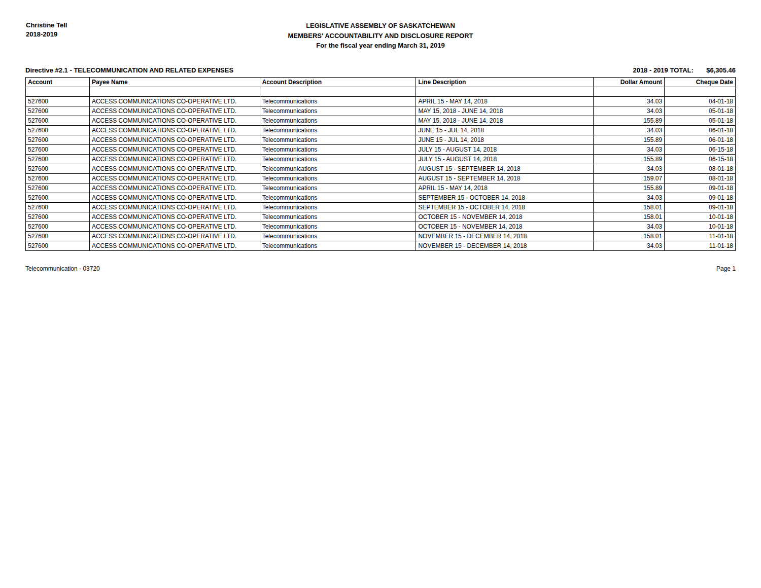| Christine Tell 2018-2019 | LEGISLATIVE ASSEMBLY OF SASKATCHEWAN MEMBERS' ACCOUNTABILITY AND DISCLOSURE REPORT For the fiscal year ending March 31, 2019 | |
| Directive #2.1 - TELECOMMUNICATION AND RELATED EXPENSES | 2018 - 2019 TOTAL: $6,305.46 |
| Account | Payee Name | Account Description | Line Description | Dollar Amount | Cheque Date |
| --- | --- | --- | --- | --- | --- |
| 527600 | ACCESS COMMUNICATIONS CO-OPERATIVE LTD. | Telecommunications | APRIL 15 - MAY 14, 2018 | 34.03 | 04-01-18 |
| 527600 | ACCESS COMMUNICATIONS CO-OPERATIVE LTD. | Telecommunications | MAY 15, 2018 - JUNE 14, 2018 | 34.03 | 05-01-18 |
| 527600 | ACCESS COMMUNICATIONS CO-OPERATIVE LTD. | Telecommunications | MAY 15, 2018 - JUNE 14, 2018 | 155.89 | 05-01-18 |
| 527600 | ACCESS COMMUNICATIONS CO-OPERATIVE LTD. | Telecommunications | JUNE 15 - JUL 14, 2018 | 34.03 | 06-01-18 |
| 527600 | ACCESS COMMUNICATIONS CO-OPERATIVE LTD. | Telecommunications | JUNE 15 - JUL 14, 2018 | 155.89 | 06-01-18 |
| 527600 | ACCESS COMMUNICATIONS CO-OPERATIVE LTD. | Telecommunications | JULY 15 - AUGUST 14, 2018 | 34.03 | 06-15-18 |
| 527600 | ACCESS COMMUNICATIONS CO-OPERATIVE LTD. | Telecommunications | JULY 15 - AUGUST 14, 2018 | 155.89 | 06-15-18 |
| 527600 | ACCESS COMMUNICATIONS CO-OPERATIVE LTD. | Telecommunications | AUGUST 15 - SEPTEMBER 14, 2018 | 34.03 | 08-01-18 |
| 527600 | ACCESS COMMUNICATIONS CO-OPERATIVE LTD. | Telecommunications | AUGUST 15 - SEPTEMBER 14, 2018 | 159.07 | 08-01-18 |
| 527600 | ACCESS COMMUNICATIONS CO-OPERATIVE LTD. | Telecommunications | APRIL 15 - MAY 14, 2018 | 155.89 | 09-01-18 |
| 527600 | ACCESS COMMUNICATIONS CO-OPERATIVE LTD. | Telecommunications | SEPTEMBER 15 - OCTOBER 14, 2018 | 34.03 | 09-01-18 |
| 527600 | ACCESS COMMUNICATIONS CO-OPERATIVE LTD. | Telecommunications | SEPTEMBER 15 - OCTOBER 14, 2018 | 158.01 | 09-01-18 |
| 527600 | ACCESS COMMUNICATIONS CO-OPERATIVE LTD. | Telecommunications | OCTOBER 15 - NOVEMBER 14, 2018 | 158.01 | 10-01-18 |
| 527600 | ACCESS COMMUNICATIONS CO-OPERATIVE LTD. | Telecommunications | OCTOBER 15 - NOVEMBER 14, 2018 | 34.03 | 10-01-18 |
| 527600 | ACCESS COMMUNICATIONS CO-OPERATIVE LTD. | Telecommunications | NOVEMBER 15 - DECEMBER 14, 2018 | 158.01 | 11-01-18 |
| 527600 | ACCESS COMMUNICATIONS CO-OPERATIVE LTD. | Telecommunications | NOVEMBER 15 - DECEMBER 14, 2018 | 34.03 | 11-01-18 |
| Telecommunication - 03720 | Page 1 |